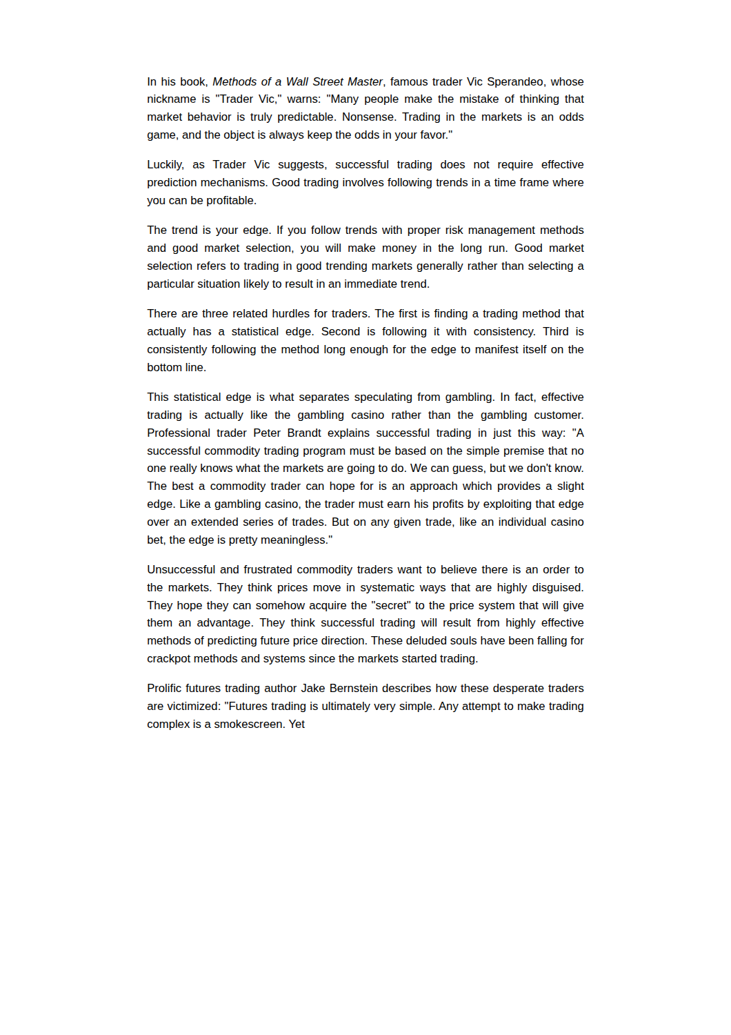In his book, Methods of a Wall Street Master, famous trader Vic Sperandeo, whose nickname is "Trader Vic," warns: "Many people make the mistake of thinking that market behavior is truly predictable. Nonsense. Trading in the markets is an odds game, and the object is always keep the odds in your favor."
Luckily, as Trader Vic suggests, successful trading does not require effective prediction mechanisms. Good trading involves following trends in a time frame where you can be profitable.
The trend is your edge. If you follow trends with proper risk management methods and good market selection, you will make money in the long run. Good market selection refers to trading in good trending markets generally rather than selecting a particular situation likely to result in an immediate trend.
There are three related hurdles for traders. The first is finding a trading method that actually has a statistical edge. Second is following it with consistency. Third is consistently following the method long enough for the edge to manifest itself on the bottom line.
This statistical edge is what separates speculating from gambling. In fact, effective trading is actually like the gambling casino rather than the gambling customer. Professional trader Peter Brandt explains successful trading in just this way: "A successful commodity trading program must be based on the simple premise that no one really knows what the markets are going to do. We can guess, but we don't know. The best a commodity trader can hope for is an approach which provides a slight edge. Like a gambling casino, the trader must earn his profits by exploiting that edge over an extended series of trades. But on any given trade, like an individual casino bet, the edge is pretty meaningless."
Unsuccessful and frustrated commodity traders want to believe there is an order to the markets. They think prices move in systematic ways that are highly disguised. They hope they can somehow acquire the "secret" to the price system that will give them an advantage. They think successful trading will result from highly effective methods of predicting future price direction. These deluded souls have been falling for crackpot methods and systems since the markets started trading.
Prolific futures trading author Jake Bernstein describes how these desperate traders are victimized: "Futures trading is ultimately very simple. Any attempt to make trading complex is a smokescreen. Yet